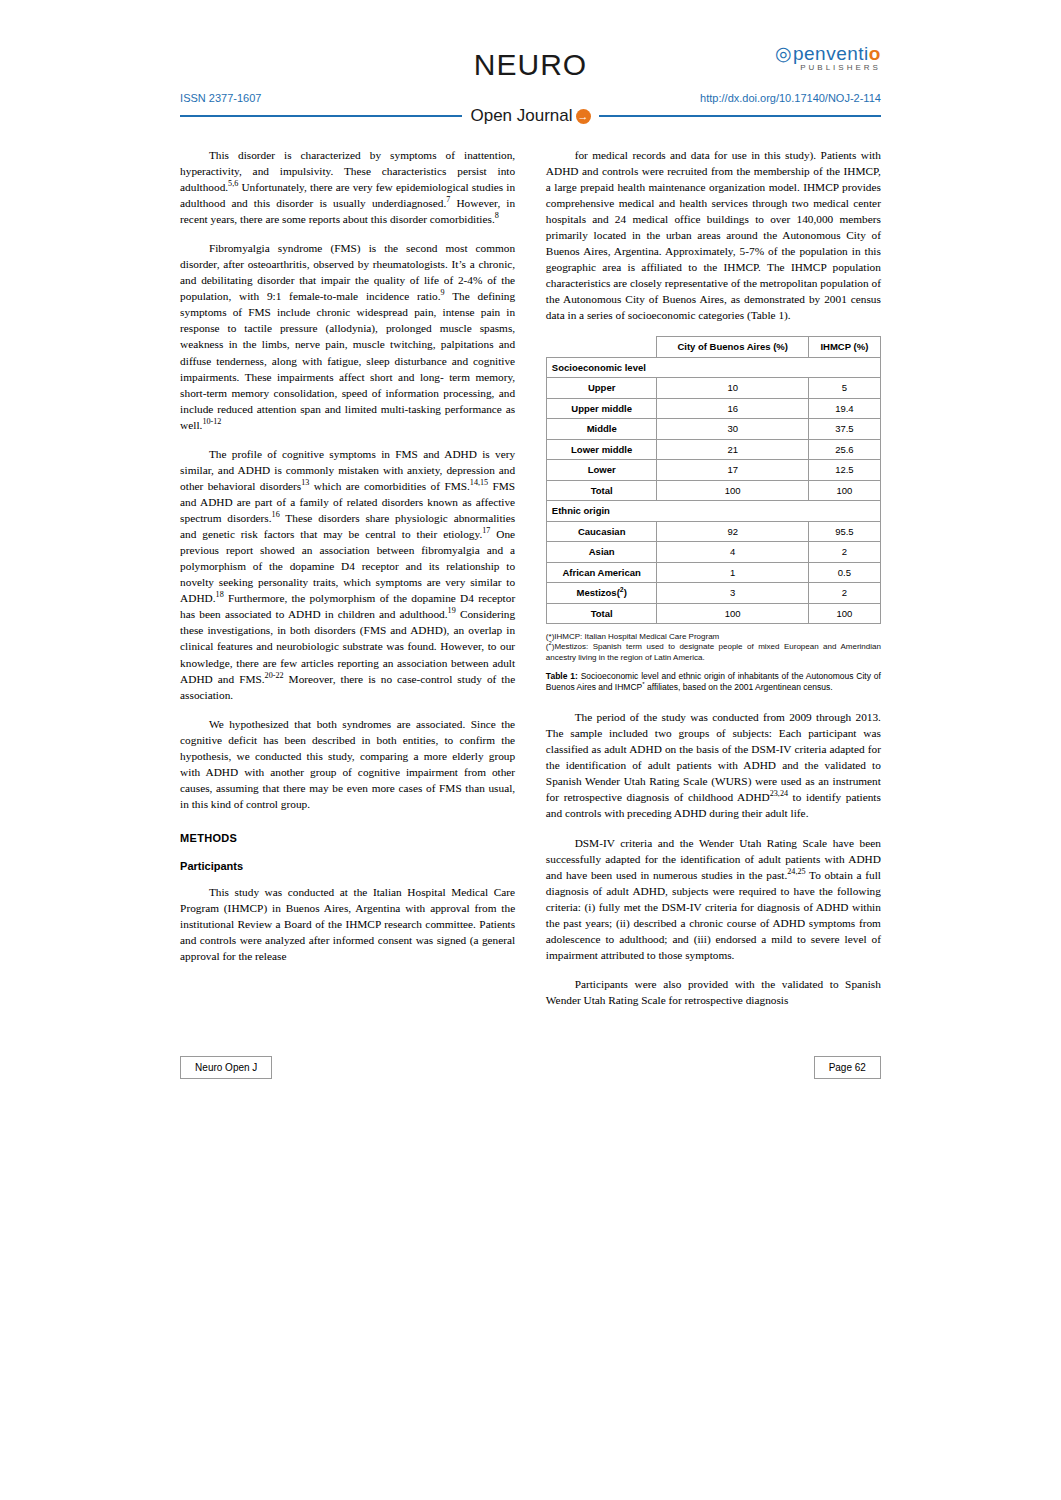NEURO
◎penventio
PUBLISHERS
ISSN 2377-1607
http://dx.doi.org/10.17140/NOJ-2-114
Open Journal→
This disorder is characterized by symptoms of inattention, hyperactivity, and impulsivity. These characteristics persist into adulthood.5,6 Unfortunately, there are very few epidemiological studies in adulthood and this disorder is usually underdiagnosed.7 However, in recent years, there are some reports about this disorder comorbidities.8
Fibromyalgia syndrome (FMS) is the second most common disorder, after osteoarthritis, observed by rheumatologists. It’s a chronic, and debilitating disorder that impair the quality of life of 2-4% of the population, with 9:1 female-to-male incidence ratio.9 The defining symptoms of FMS include chronic widespread pain, intense pain in response to tactile pressure (allodynia), prolonged muscle spasms, weakness in the limbs, nerve pain, muscle twitching, palpitations and diffuse tenderness, along with fatigue, sleep disturbance and cognitive impairments. These impairments affect short and long- term memory, short-term memory consolidation, speed of information processing, and include reduced attention span and limited multi-tasking performance as well.10-12
The profile of cognitive symptoms in FMS and ADHD is very similar, and ADHD is commonly mistaken with anxiety, depression and other behavioral disorders13 which are comorbidities of FMS.14,15 FMS and ADHD are part of a family of related disorders known as affective spectrum disorders.16 These disorders share physiologic abnormalities and genetic risk factors that may be central to their etiology.17 One previous report showed an association between fibromyalgia and a polymorphism of the dopamine D4 receptor and its relationship to novelty seeking personality traits, which symptoms are very similar to ADHD.18 Furthermore, the polymorphism of the dopamine D4 receptor has been associated to ADHD in children and adulthood.19 Considering these investigations, in both disorders (FMS and ADHD), an overlap in clinical features and neurobiologic substrate was found. However, to our knowledge, there are few articles reporting an association between adult ADHD and FMS.20-22 Moreover, there is no case-control study of the association.
We hypothesized that both syndromes are associated. Since the cognitive deficit has been described in both entities, to confirm the hypothesis, we conducted this study, comparing a more elderly group with ADHD with another group of cognitive impairment from other causes, assuming that there may be even more cases of FMS than usual, in this kind of control group.
METHODS
Participants
This study was conducted at the Italian Hospital Medical Care Program (IHMCP) in Buenos Aires, Argentina with approval from the institutional Review a Board of the IHMCP research committee. Patients and controls were analyzed after informed consent was signed (a general approval for the release
for medical records and data for use in this study). Patients with ADHD and controls were recruited from the membership of the IHMCP, a large prepaid health maintenance organization model. IHMCP provides comprehensive medical and health services through two medical center hospitals and 24 medical office buildings to over 140,000 members primarily located in the urban areas around the Autonomous City of Buenos Aires, Argentina. Approximately, 5-7% of the population in this geographic area is affiliated to the IHMCP. The IHMCP population characteristics are closely representative of the metropolitan population of the Autonomous City of Buenos Aires, as demonstrated by 2001 census data in a series of socioeconomic categories (Table 1).
| | City of Buenos Aires (%) | IHMCP (%) |
| --- | --- | --- |
| Socioeconomic level |
| Upper | 10 | 5 |
| Upper middle | 16 | 19.4 |
| Middle | 30 | 37.5 |
| Lower middle | 21 | 25.6 |
| Lower | 17 | 12.5 |
| Total | 100 | 100 |
| Ethnic origin |
| Caucasian | 92 | 95.5 |
| Asian | 4 | 2 |
| African American | 1 | 0.5 |
| Mestizos( 2 ) | 3 | 2 |
| Total | 100 | 100 |
(*)IHMCP: Italian Hospital Medical Care Program
(2)Mestizos: Spanish term used to designate people of mixed European and Amerindian ancestry living in the region of Latin America.
Table 1: Socioeconomic level and ethnic origin of inhabitants of the Autonomous City of Buenos Aires and IHMCP* affiliates, based on the 2001 Argentinean census.
The period of the study was conducted from 2009 through 2013. The sample included two groups of subjects: Each participant was classified as adult ADHD on the basis of the DSM-IV criteria adapted for the identification of adult patients with ADHD and the validated to Spanish Wender Utah Rating Scale (WURS) were used as an instrument for retrospective diagnosis of childhood ADHD23,24 to identify patients and controls with preceding ADHD during their adult life.
DSM-IV criteria and the Wender Utah Rating Scale have been successfully adapted for the identification of adult patients with ADHD and have been used in numerous studies in the past.24,25 To obtain a full diagnosis of adult ADHD, subjects were required to have the following criteria: (i) fully met the DSM-IV criteria for diagnosis of ADHD within the past years; (ii) described a chronic course of ADHD symptoms from adolescence to adulthood; and (iii) endorsed a mild to severe level of impairment attributed to those symptoms.
Participants were also provided with the validated to Spanish Wender Utah Rating Scale for retrospective diagnosis
Neuro Open J
Page 62